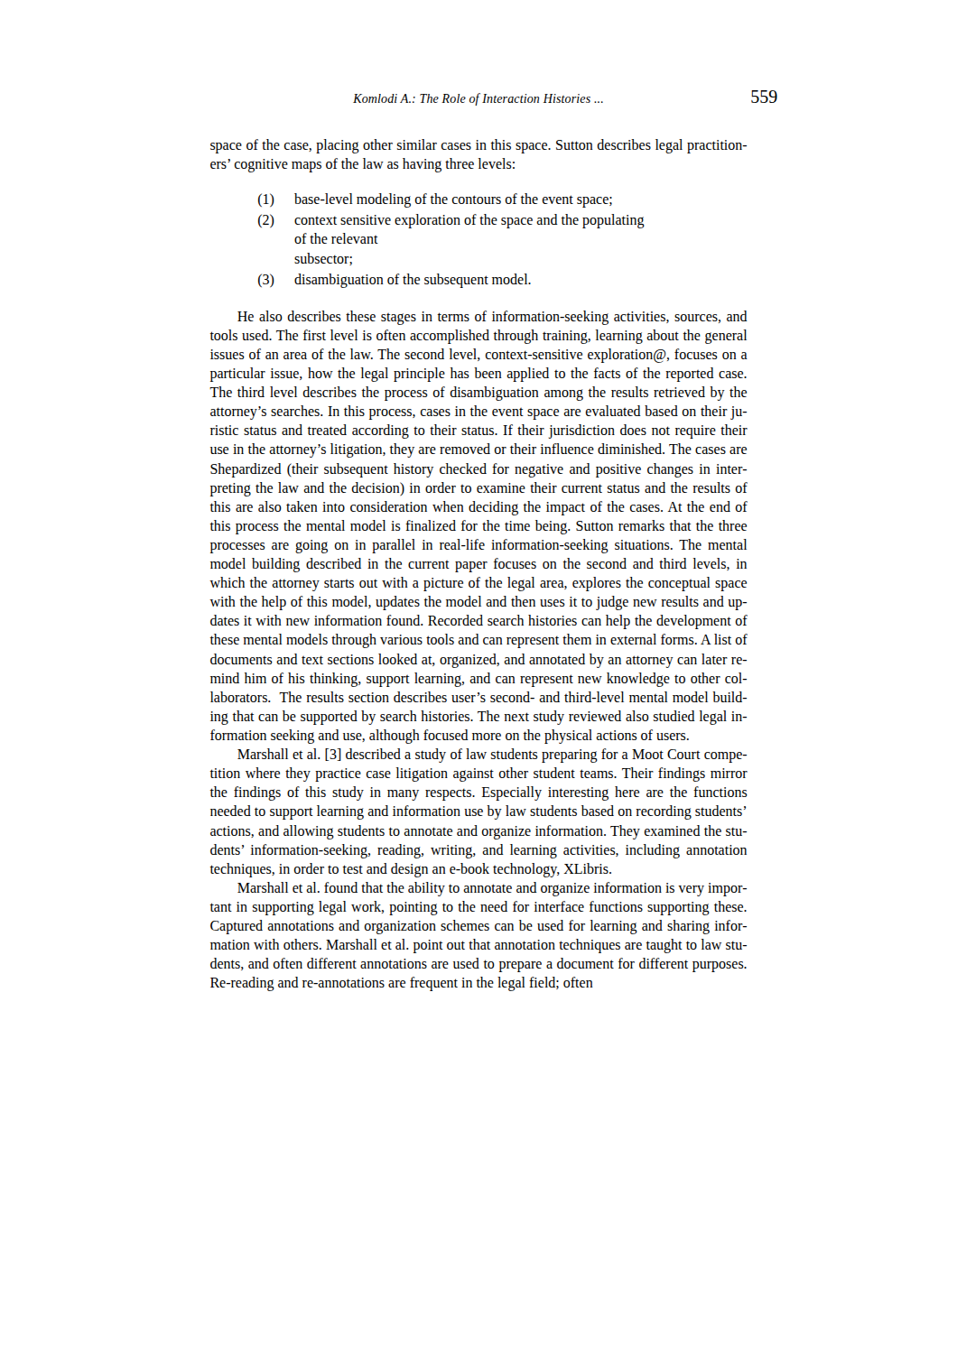Komlodi A.: The Role of Interaction Histories ... 559
space of the case, placing other similar cases in this space. Sutton describes legal practitioners’ cognitive maps of the law as having three levels:
(1) base-level modeling of the contours of the event space;
(2) context sensitive exploration of the space and the populating of the relevantsubsector;
(3) disambiguation of the subsequent model.
He also describes these stages in terms of information-seeking activities, sources, and tools used. The first level is often accomplished through training, learning about the general issues of an area of the law. The second level, context-sensitive exploration@, focuses on a particular issue, how the legal principle has been applied to the facts of the reported case. The third level describes the process of disambiguation among the results retrieved by the attorney’s searches. In this process, cases in the event space are evaluated based on their juristic status and treated according to their status. If their jurisdiction does not require their use in the attorney’s litigation, they are removed or their influence diminished. The cases are Shepardized (their subsequent history checked for negative and positive changes in interpreting the law and the decision) in order to examine their current status and the results of this are also taken into consideration when deciding the impact of the cases. At the end of this process the mental model is finalized for the time being. Sutton remarks that the three processes are going on in parallel in real-life information-seeking situations. The mental model building described in the current paper focuses on the second and third levels, in which the attorney starts out with a picture of the legal area, explores the conceptual space with the help of this model, updates the model and then uses it to judge new results and updates it with new information found. Recorded search histories can help the development of these mental models through various tools and can represent them in external forms. A list of documents and text sections looked at, organized, and annotated by an attorney can later remind him of his thinking, support learning, and can represent new knowledge to other collaborators. The results section describes user’s second- and third-level mental model building that can be supported by search histories. The next study reviewed also studied legal information seeking and use, although focused more on the physical actions of users.
Marshall et al. [3] described a study of law students preparing for a Moot Court competition where they practice case litigation against other student teams. Their findings mirror the findings of this study in many respects. Especially interesting here are the functions needed to support learning and information use by law students based on recording students’ actions, and allowing students to annotate and organize information. They examined the students’ information-seeking, reading, writing, and learning activities, including annotation techniques, in order to test and design an e-book technology, XLibris.
Marshall et al. found that the ability to annotate and organize information is very important in supporting legal work, pointing to the need for interface functions supporting these. Captured annotations and organization schemes can be used for learning and sharing information with others. Marshall et al. point out that annotation techniques are taught to law students, and often different annotations are used to prepare a document for different purposes. Re-reading and re-annotations are frequent in the legal field; often